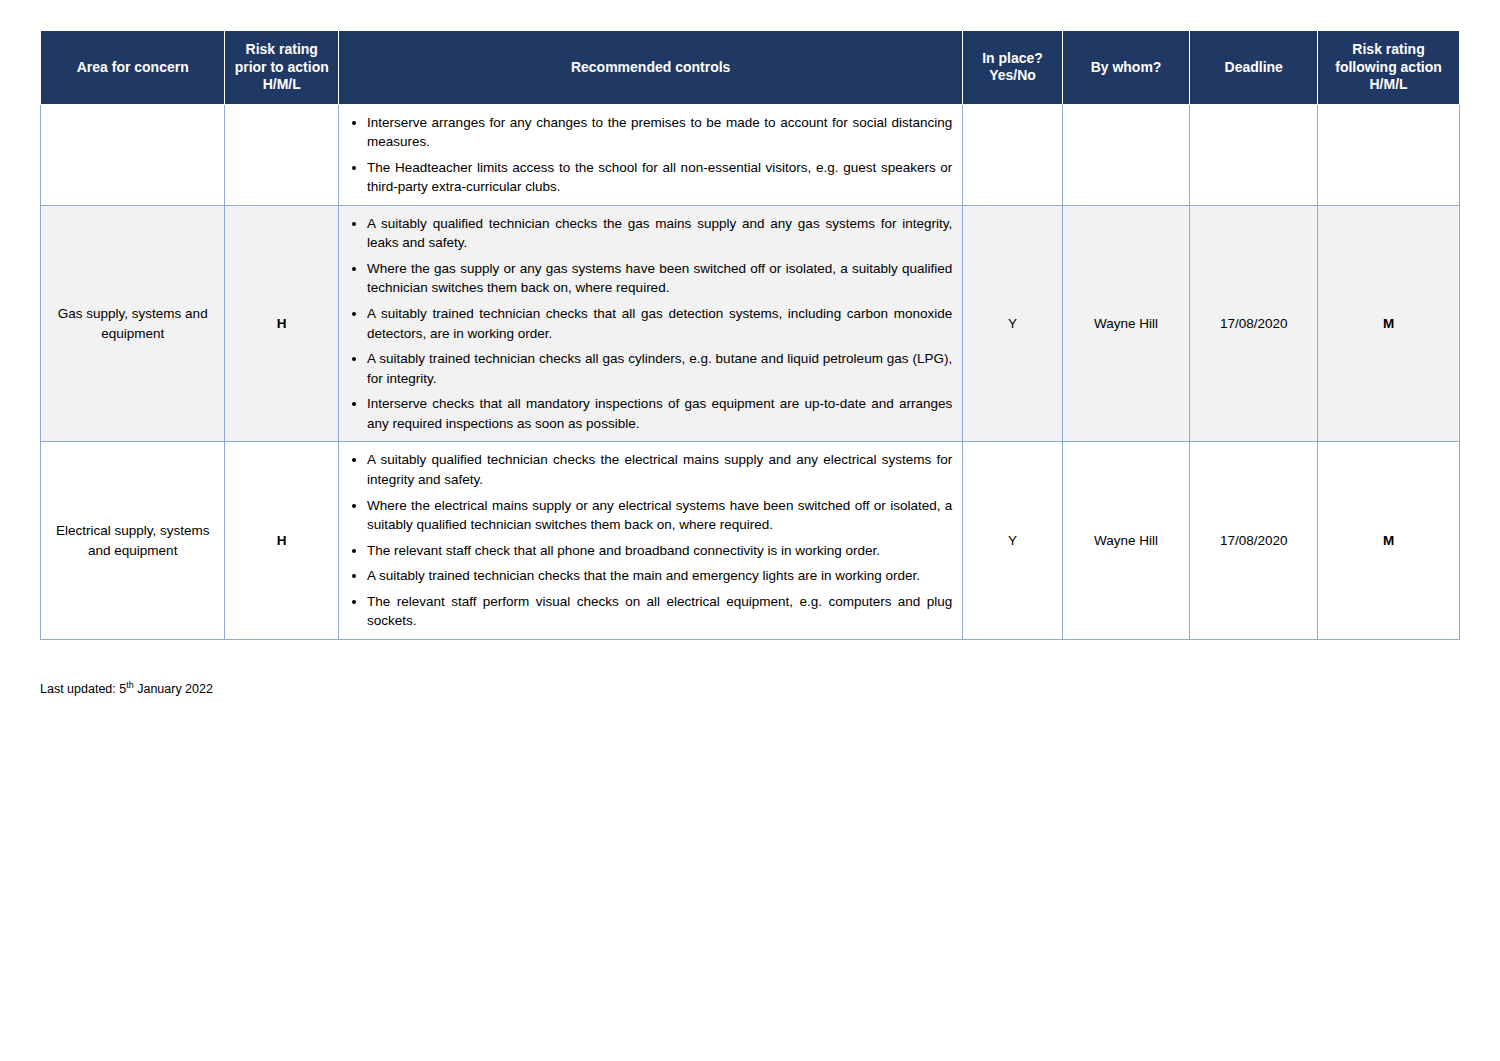| Area for concern | Risk rating prior to action H/M/L | Recommended controls | In place? Yes/No | By whom? | Deadline | Risk rating following action H/M/L |
| --- | --- | --- | --- | --- | --- | --- |
| | | Interserve arranges for any changes to the premises to be made to account for social distancing measures. The Headteacher limits access to the school for all non-essential visitors, e.g. guest speakers or third-party extra-curricular clubs. | | | | |
| Gas supply, systems and equipment | H | A suitably qualified technician checks the gas mains supply and any gas systems for integrity, leaks and safety. Where the gas supply or any gas systems have been switched off or isolated, a suitably qualified technician switches them back on, where required. A suitably trained technician checks that all gas detection systems, including carbon monoxide detectors, are in working order. A suitably trained technician checks all gas cylinders, e.g. butane and liquid petroleum gas (LPG), for integrity. Interserve checks that all mandatory inspections of gas equipment are up-to-date and arranges any required inspections as soon as possible. | Y | Wayne Hill | 17/08/2020 | M |
| Electrical supply, systems and equipment | H | A suitably qualified technician checks the electrical mains supply and any electrical systems for integrity and safety. Where the electrical mains supply or any electrical systems have been switched off or isolated, a suitably qualified technician switches them back on, where required. The relevant staff check that all phone and broadband connectivity is in working order. A suitably trained technician checks that the main and emergency lights are in working order. The relevant staff perform visual checks on all electrical equipment, e.g. computers and plug sockets. | Y | Wayne Hill | 17/08/2020 | M |
Last updated: 5th January 2022